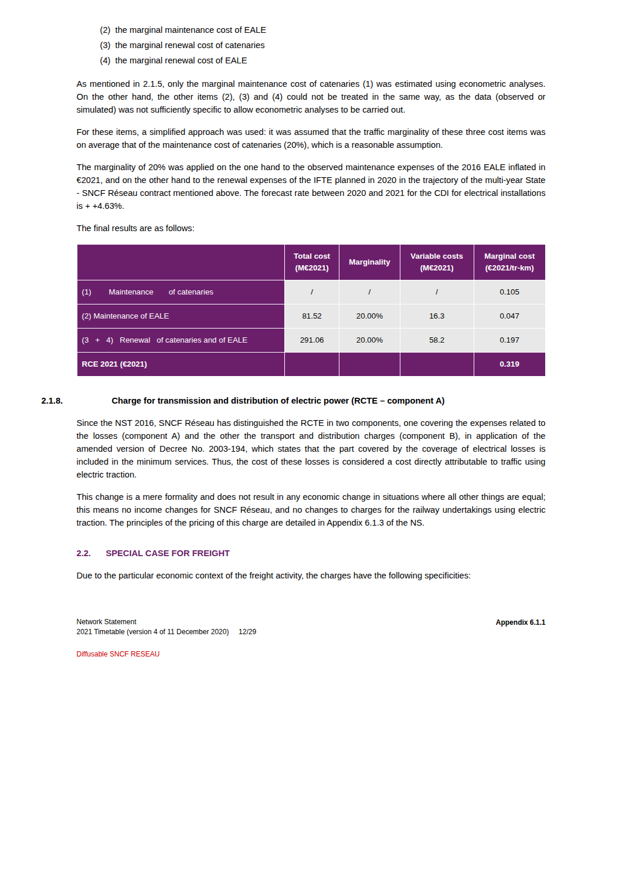(2) the marginal maintenance cost of EALE
(3) the marginal renewal cost of catenaries
(4) the marginal renewal cost of EALE
As mentioned in 2.1.5, only the marginal maintenance cost of catenaries (1) was estimated using econometric analyses. On the other hand, the other items (2), (3) and (4) could not be treated in the same way, as the data (observed or simulated) was not sufficiently specific to allow econometric analyses to be carried out.
For these items, a simplified approach was used: it was assumed that the traffic marginality of these three cost items was on average that of the maintenance cost of catenaries (20%), which is a reasonable assumption.
The marginality of 20% was applied on the one hand to the observed maintenance expenses of the 2016 EALE inflated in €2021, and on the other hand to the renewal expenses of the IFTE planned in 2020 in the trajectory of the multi-year State - SNCF Réseau contract mentioned above. The forecast rate between 2020 and 2021 for the CDI for electrical installations is + +4.63%.
The final results are as follows:
| | Total cost (M€2021) | Marginality | Variable costs (M€2021) | Marginal cost (€2021/tr-km) |
| --- | --- | --- | --- | --- |
| (1) Maintenance of catenaries | / | / | / | 0.105 |
| (2) Maintenance of EALE | 81.52 | 20.00% | 16.3 | 0.047 |
| (3 + 4) Renewal of catenaries and of EALE | 291.06 | 20.00% | 58.2 | 0.197 |
| RCE 2021 (€2021) | | | | 0.319 |
2.1.8. Charge for transmission and distribution of electric power (RCTE – component A)
Since the NST 2016, SNCF Réseau has distinguished the RCTE in two components, one covering the expenses related to the losses (component A) and the other the transport and distribution charges (component B), in application of the amended version of Decree No. 2003-194, which states that the part covered by the coverage of electrical losses is included in the minimum services. Thus, the cost of these losses is considered a cost directly attributable to traffic using electric traction.
This change is a mere formality and does not result in any economic change in situations where all other things are equal; this means no income changes for SNCF Réseau, and no changes to charges for the railway undertakings using electric traction. The principles of the pricing of this charge are detailed in Appendix 6.1.3 of the NS.
2.2. SPECIAL CASE FOR FREIGHT
Due to the particular economic context of the freight activity, the charges have the following specificities:
Network Statement
2021 Timetable (version 4 of 11 December 2020) 12/29
Appendix 6.1.1
Diffusable SNCF RESEAU